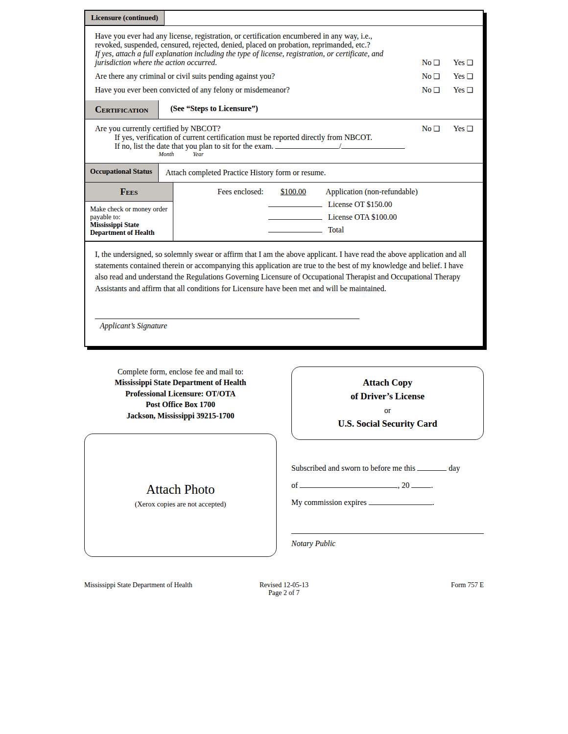Licensure (continued)
Have you ever had any license, registration, or certification encumbered in any way, i.e., revoked, suspended, censured, rejected, denied, placed on probation, reprimanded, etc.?
If yes, attach a full explanation including the type of license, registration, or certificate, and jurisdiction where the action occurred.
No❑ Yes❑
Are there any criminal or civil suits pending against you?
No❑ Yes❑
Have you ever been convicted of any felony or misdemeanor?
No❑ Yes❑
Certification
(See “Steps to Licensure”)
Are you currently certified by NBCOT?
No❑ Yes❑
If yes, verification of current certification must be reported directly from NBCOT.
If no, list the date that you plan to sit for the exam. /
Month Year
Occupational Status
Attach completed Practice History form or resume.
Fees
Make check or money order payable to: Mississippi State Department of Health
Fees enclosed:$100.00 Application (non-refundable)
License OT $150.00
License OTA $100.00
Total
I, the undersigned, so solemnly swear or affirm that I am the above applicant. I have read the above application and all statements contained therein or accompanying this application are true to the best of my knowledge and belief. I have also read and understand the Regulations Governing Licensure of Occupational Therapist and Occupational Therapy Assistants and affirm that all conditions for Licensure have been met and will be maintained.
Applicant’s Signature
Complete form, enclose fee and mail to: Mississippi State Department of Health Professional Licensure: OT/OTA Post Office Box 1700 Jackson, Mississippi 39215-1700
Attach Photo
(Xerox copies are not accepted)
Attach Copy
of Driver’s License
or
U.S. Social Security Card
Subscribed and sworn to before me this day
of , 20 .
My commission expires .
Notary Public
Mississippi State Department of Health
Revised 12-05-13
Page 2 of 7
Form 757 E